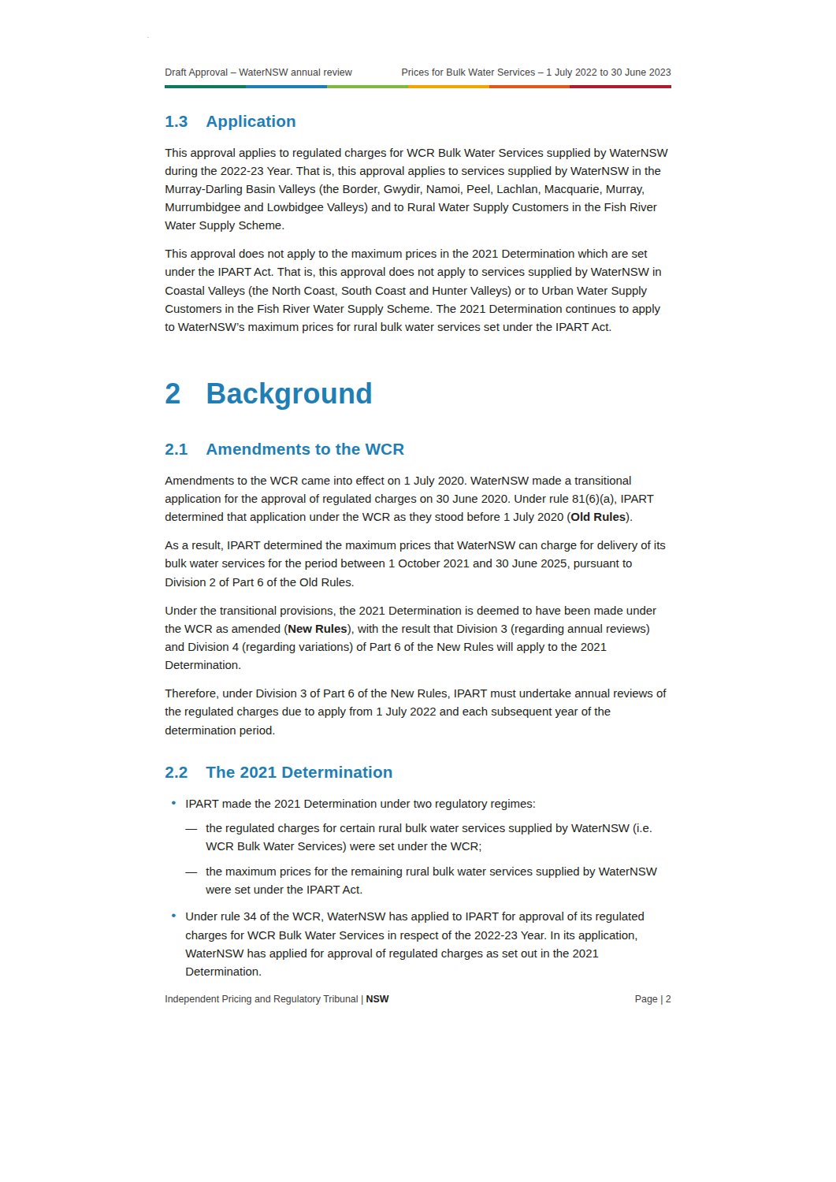.
Draft Approval – WaterNSW annual review
Prices for Bulk Water Services – 1 July 2022 to 30 June 2023
1.3 Application
This approval applies to regulated charges for WCR Bulk Water Services supplied by WaterNSW during the 2022-23 Year. That is, this approval applies to services supplied by WaterNSW in the Murray-Darling Basin Valleys (the Border, Gwydir, Namoi, Peel, Lachlan, Macquarie, Murray, Murrumbidgee and Lowbidgee Valleys) and to Rural Water Supply Customers in the Fish River Water Supply Scheme.
This approval does not apply to the maximum prices in the 2021 Determination which are set under the IPART Act. That is, this approval does not apply to services supplied by WaterNSW in Coastal Valleys (the North Coast, South Coast and Hunter Valleys) or to Urban Water Supply Customers in the Fish River Water Supply Scheme. The 2021 Determination continues to apply to WaterNSW’s maximum prices for rural bulk water services set under the IPART Act.
2 Background
2.1 Amendments to the WCR
Amendments to the WCR came into effect on 1 July 2020. WaterNSW made a transitional application for the approval of regulated charges on 30 June 2020. Under rule 81(6)(a), IPART determined that application under the WCR as they stood before 1 July 2020 (Old Rules).
As a result, IPART determined the maximum prices that WaterNSW can charge for delivery of its bulk water services for the period between 1 October 2021 and 30 June 2025, pursuant to Division 2 of Part 6 of the Old Rules.
Under the transitional provisions, the 2021 Determination is deemed to have been made under the WCR as amended (New Rules), with the result that Division 3 (regarding annual reviews) and Division 4 (regarding variations) of Part 6 of the New Rules will apply to the 2021 Determination.
Therefore, under Division 3 of Part 6 of the New Rules, IPART must undertake annual reviews of the regulated charges due to apply from 1 July 2022 and each subsequent year of the determination period.
2.2 The 2021 Determination
IPART made the 2021 Determination under two regulatory regimes:
the regulated charges for certain rural bulk water services supplied by WaterNSW (i.e. WCR Bulk Water Services) were set under the WCR;
the maximum prices for the remaining rural bulk water services supplied by WaterNSW were set under the IPART Act.
Under rule 34 of the WCR, WaterNSW has applied to IPART for approval of its regulated charges for WCR Bulk Water Services in respect of the 2022-23 Year. In its application, WaterNSW has applied for approval of regulated charges as set out in the 2021 Determination.
Independent Pricing and Regulatory Tribunal | NSW
Page | 2